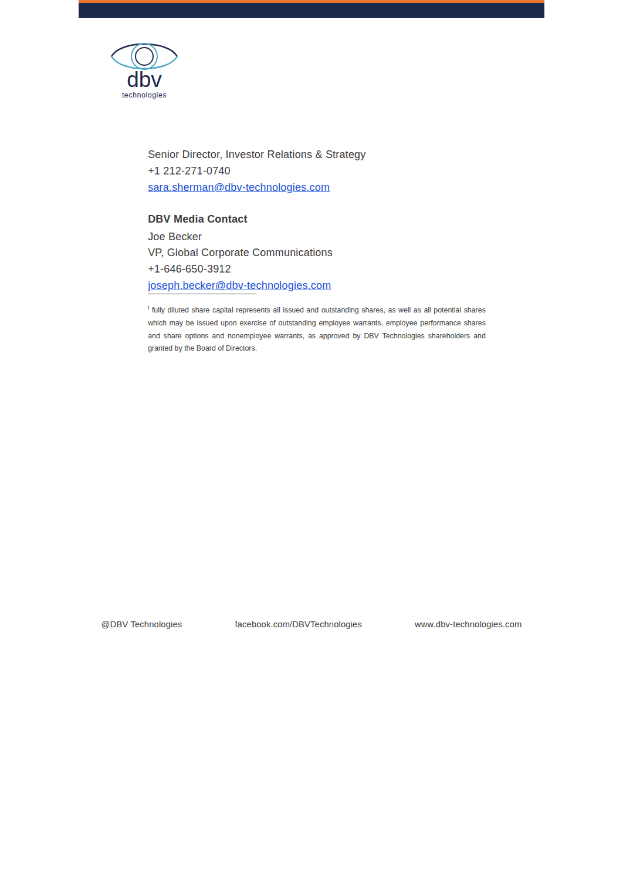dbv technologies
Senior Director, Investor Relations & Strategy
+1 212-271-0740
sara.sherman@dbv-technologies.com
DBV Media Contact
Joe Becker
VP, Global Corporate Communications
+1-646-650-3912
joseph.becker@dbv-technologies.com
i fully diluted share capital represents all issued and outstanding shares, as well as all potential shares which may be issued upon exercise of outstanding employee warrants, employee performance shares and share options and nonemployee warrants, as approved by DBV Technologies shareholders and granted by the Board of Directors.
@DBV Technologies facebook.com/DBVTechnologies www.dbv-technologies.com